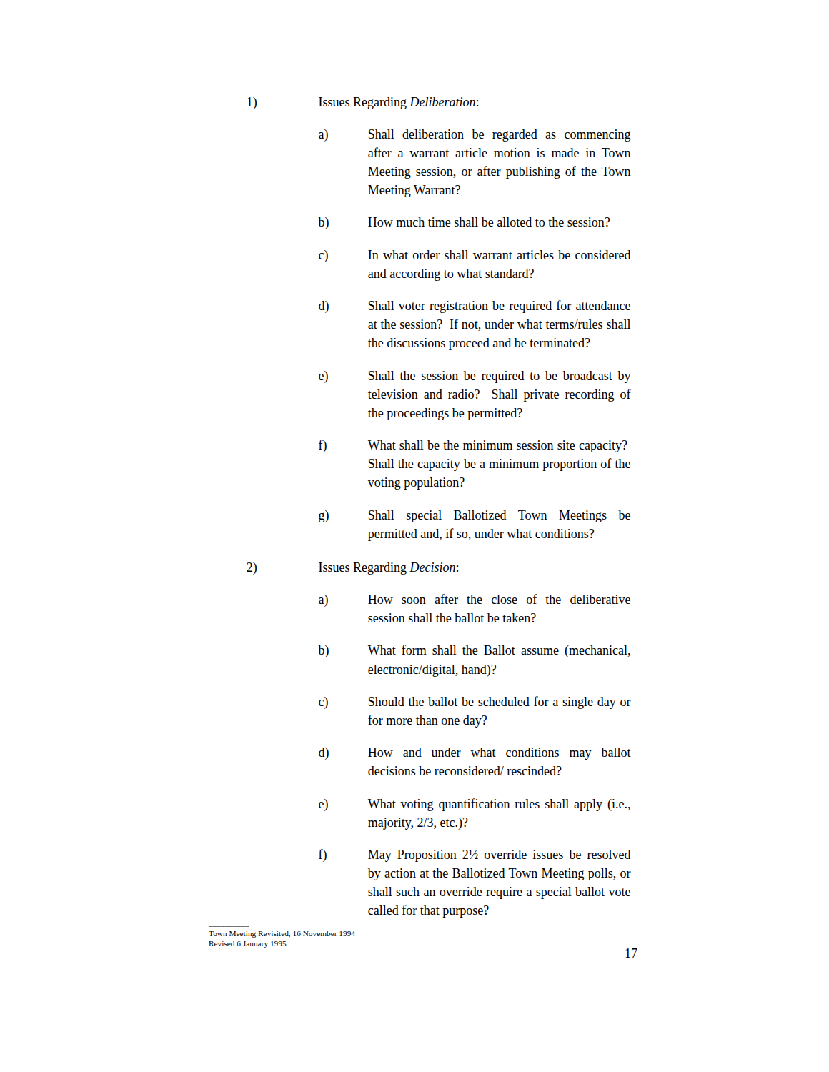1) Issues Regarding Deliberation:
a) Shall deliberation be regarded as commencing after a warrant article motion is made in Town Meeting session, or after publishing of the Town Meeting Warrant?
b) How much time shall be alloted to the session?
c) In what order shall warrant articles be considered and according to what standard?
d) Shall voter registration be required for attendance at the session? If not, under what terms/rules shall the discussions proceed and be terminated?
e) Shall the session be required to be broadcast by television and radio? Shall private recording of the proceedings be permitted?
f) What shall be the minimum session site capacity? Shall the capacity be a minimum proportion of the voting population?
g) Shall special Ballotized Town Meetings be permitted and, if so, under what conditions?
2) Issues Regarding Decision:
a) How soon after the close of the deliberative session shall the ballot be taken?
b) What form shall the Ballot assume (mechanical, electronic/digital, hand)?
c) Should the ballot be scheduled for a single day or for more than one day?
d) How and under what conditions may ballot decisions be reconsidered/ rescinded?
e) What voting quantification rules shall apply (i.e., majority, 2/3, etc.)?
f) May Proposition 2½ override issues be resolved by action at the Ballotized Town Meeting polls, or shall such an override require a special ballot vote called for that purpose?
__________ Town Meeting Revisited, 16 November 1994
Revised 6 January 1995
17